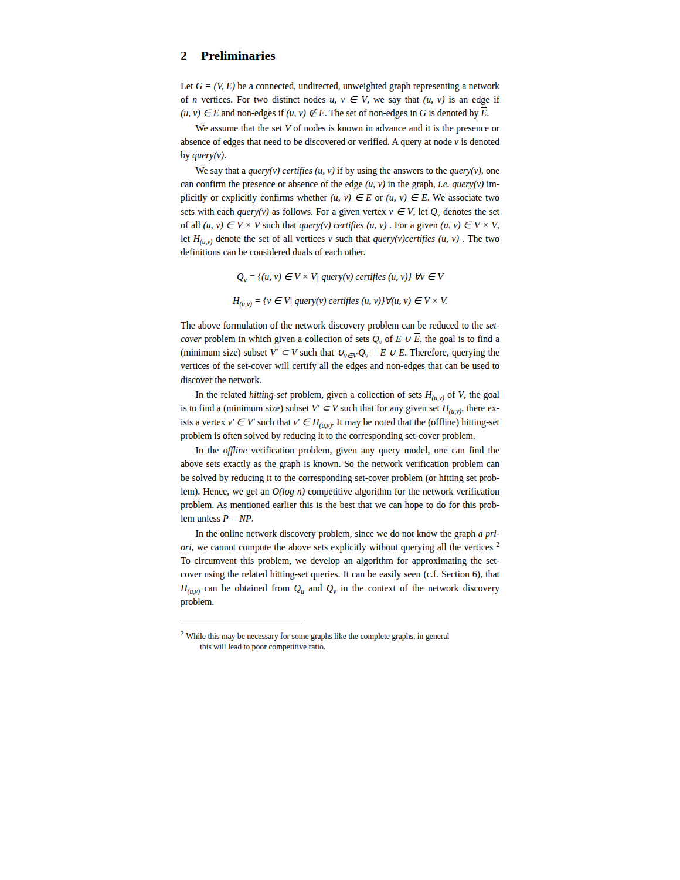2 Preliminaries
Let G = (V, E) be a connected, undirected, unweighted graph representing a network of n vertices. For two distinct nodes u, v ∈ V, we say that (u, v) is an edge if (u, v) ∈ E and non-edges if (u, v) ∉ E. The set of non-edges in G is denoted by E.
We assume that the set V of nodes is known in advance and it is the presence or absence of edges that need to be discovered or verified. A query at node v is denoted by query(v).
We say that a query(v) certifies (u, v) if by using the answers to the query(v), one can confirm the presence or absence of the edge (u, v) in the graph, i.e. query(v) implicitly or explicitly confirms whether (u, v) ∈ E or (u, v) ∈ E. We associate two sets with each query(v) as follows. For a given vertex v ∈ V, let Qv denotes the set of all (u, v) ∈ V × V such that query(v) certifies (u, v) . For a given (u, v) ∈ V × V, let H(u,v) denote the set of all vertices v such that query(v)certifies (u, v) . The two definitions can be considered duals of each other.
Qv = {(u, v) ∈ V × V| query(v) certifies (u, v)} ∀v ∈ V H(u,v) = {v ∈ V| query(v) certifies (u, v)}∀(u, v) ∈ V × V.
The above formulation of the network discovery problem can be reduced to the set-cover problem in which given a collection of sets Qv of E ∪ E, the goal is to find a (minimum size) subset V′ ⊂ V such that ∪v∈V′Qv = E ∪ E. Therefore, querying the vertices of the set-cover will certify all the edges and non-edges that can be used to discover the network.
In the related hitting-set problem, given a collection of sets H(u,v) of V, the goal is to find a (minimum size) subset V′ ⊂ V such that for any given set H(u,v), there exists a vertex v′ ∈ V′ such that v′ ∈ H(u,v). It may be noted that the (offline) hitting-set problem is often solved by reducing it to the corresponding set-cover problem.
In the offline verification problem, given any query model, one can find the above sets exactly as the graph is known. So the network verification problem can be solved by reducing it to the corresponding set-cover problem (or hitting set problem). Hence, we get an O(log n) competitive algorithm for the network verification problem. As mentioned earlier this is the best that we can hope to do for this problem unless P = NP.
In the online network discovery problem, since we do not know the graph a priori, we cannot compute the above sets explicitly without querying all the vertices 2 To circumvent this problem, we develop an algorithm for approximating the set-cover using the related hitting-set queries. It can be easily seen (c.f. Section 6), that H(u,v) can be obtained from Qu and Qv in the context of the network discovery problem.
2 While this may be necessary for some graphs like the complete graphs, in general this will lead to poor competitive ratio.